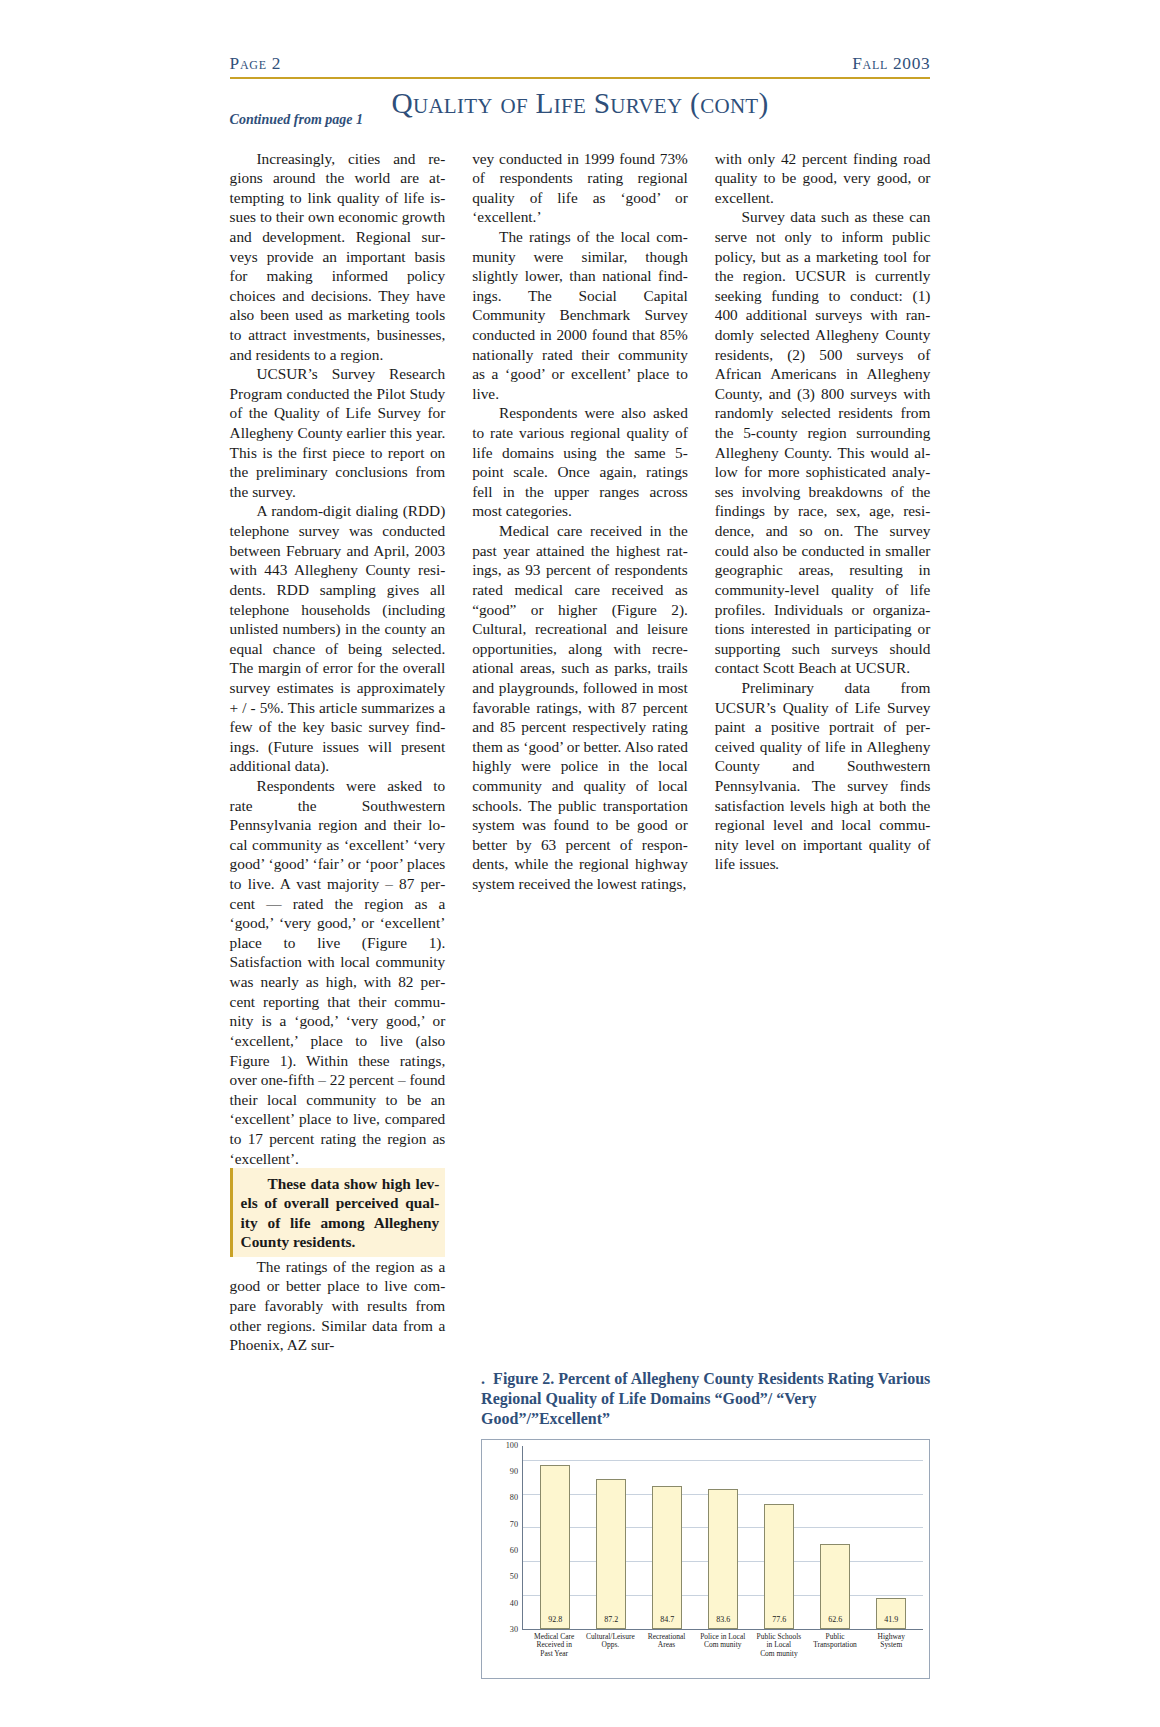Page 2
Fall 2003
Quality of Life Survey (cont)
Continued from page 1
Increasingly, cities and regions around the world are attempting to link quality of life issues to their own economic growth and development. Regional surveys provide an important basis for making informed policy choices and decisions. They have also been used as marketing tools to attract investments, businesses, and residents to a region.
UCSUR’s Survey Research Program conducted the Pilot Study of the Quality of Life Survey for Allegheny County earlier this year. This is the first piece to report on the preliminary conclusions from the survey.
A random-digit dialing (RDD) telephone survey was conducted between February and April, 2003 with 443 Allegheny County residents. RDD sampling gives all telephone households (including unlisted numbers) in the county an equal chance of being selected. The margin of error for the overall survey estimates is approximately + / - 5%. This article summarizes a few of the key basic survey findings. (Future issues will present additional data).
Respondents were asked to rate the Southwestern Pennsylvania region and their local community as ‘excellent’ ‘very good’ ‘good’ ‘fair’ or ‘poor’ places to live. A vast majority – 87 percent — rated the region as a ‘good,’ ‘very good,’ or ‘excellent’ place to live (Figure 1). Satisfaction with local community was nearly as high, with 82 percent reporting that their community is a ‘good,’ ‘very good,’ or ‘excellent,’ place to live (also Figure 1). Within these ratings, over one-fifth – 22 percent – found their local community to be an ‘excellent’ place to live, compared to 17 percent rating the region as ‘excellent’.
These data show high levels of overall perceived quality of life among Allegheny County residents.
The ratings of the region as a good or better place to live compare favorably with results from other regions. Similar data from a Phoenix, AZ sur-
vey conducted in 1999 found 73% of respondents rating regional quality of life as ‘good’ or ‘excellent.’
The ratings of the local community were similar, though slightly lower, than national findings. The Social Capital Community Benchmark Survey conducted in 2000 found that 85% nationally rated their community as a ‘good’ or excellent’ place to live.
Respondents were also asked to rate various regional quality of life domains using the same 5-point scale. Once again, ratings fell in the upper ranges across most categories.
Medical care received in the past year attained the highest ratings, as 93 percent of respondents rated medical care received as “good” or higher (Figure 2). Cultural, recreational and leisure opportunities, along with recreational areas, such as parks, trails and playgrounds, followed in most favorable ratings, with 87 percent and 85 percent respectively rating them as ‘good’ or better. Also rated highly were police in the local community and quality of local schools. The public transportation system was found to be good or better by 63 percent of respondents, while the regional highway system received the lowest ratings,
with only 42 percent finding road quality to be good, very good, or excellent.
Survey data such as these can serve not only to inform public policy, but as a marketing tool for the region. UCSUR is currently seeking funding to conduct: (1) 400 additional surveys with randomly selected Allegheny County residents, (2) 500 surveys of African Americans in Allegheny County, and (3) 800 surveys with randomly selected residents from the 5-county region surrounding Allegheny County. This would allow for more sophisticated analyses involving breakdowns of the findings by race, sex, age, residence, and so on. The survey could also be conducted in smaller geographic areas, resulting in community-level quality of life profiles. Individuals or organizations interested in participating or supporting such surveys should contact Scott Beach at UCSUR.
Preliminary data from UCSUR’s Quality of Life Survey paint a positive portrait of perceived quality of life in Allegheny County and Southwestern Pennsylvania. The survey finds satisfaction levels high at both the regional level and local community level on important quality of life issues.
. Figure 2. Percent of Allegheny County Residents Rating Various Regional Quality of Life Domains “Good”/ “Very Good”/”Excellent”
100 90 80 70 60 50 40 30
92.8
87.2
84.7
83.6
77.6
62.6
41.9
Medical Care
Received in
Past Year
Cultural/Leisure
Opps.
Recreational
Areas
Police in Local
Com munity
Public Schools
in Local
Com munity
Public
Transportation
Highway
System